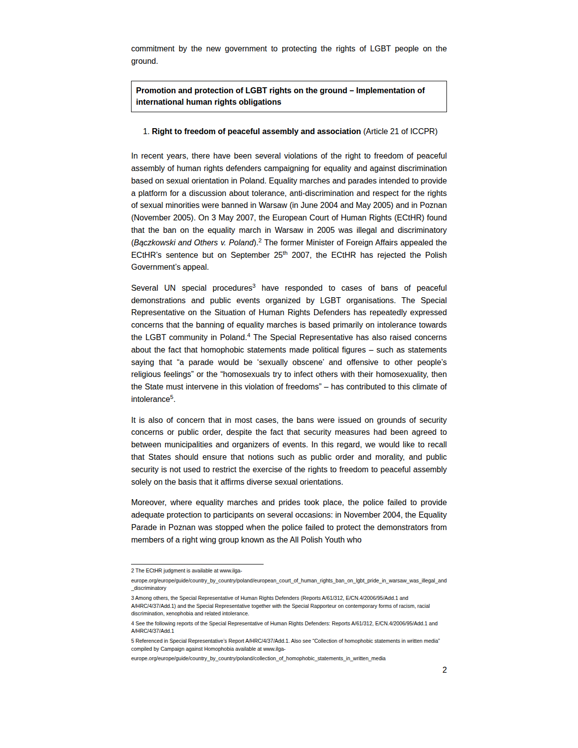commitment by the new government to protecting the rights of LGBT people on the ground.
Promotion and protection of LGBT rights on the ground – Implementation of international human rights obligations
Right to freedom of peaceful assembly and association (Article 21 of ICCPR)
In recent years, there have been several violations of the right to freedom of peaceful assembly of human rights defenders campaigning for equality and against discrimination based on sexual orientation in Poland. Equality marches and parades intended to provide a platform for a discussion about tolerance, anti-discrimination and respect for the rights of sexual minorities were banned in Warsaw (in June 2004 and May 2005) and in Poznan (November 2005). On 3 May 2007, the European Court of Human Rights (ECtHR) found that the ban on the equality march in Warsaw in 2005 was illegal and discriminatory (Bączkowski and Others v. Poland).2 The former Minister of Foreign Affairs appealed the ECtHR’s sentence but on September 25th 2007, the ECtHR has rejected the Polish Government’s appeal.
Several UN special procedures3 have responded to cases of bans of peaceful demonstrations and public events organized by LGBT organisations. The Special Representative on the Situation of Human Rights Defenders has repeatedly expressed concerns that the banning of equality marches is based primarily on intolerance towards the LGBT community in Poland.4 The Special Representative has also raised concerns about the fact that homophobic statements made political figures – such as statements saying that “a parade would be ‘sexually obscene’ and offensive to other people’s religious feelings” or the “homosexuals try to infect others with their homosexuality, then the State must intervene in this violation of freedoms” – has contributed to this climate of intolerance5.
It is also of concern that in most cases, the bans were issued on grounds of security concerns or public order, despite the fact that security measures had been agreed to between municipalities and organizers of events. In this regard, we would like to recall that States should ensure that notions such as public order and morality, and public security is not used to restrict the exercise of the rights to freedom to peaceful assembly solely on the basis that it affirms diverse sexual orientations.
Moreover, where equality marches and prides took place, the police failed to provide adequate protection to participants on several occasions: in November 2004, the Equality Parade in Poznan was stopped when the police failed to protect the demonstrators from members of a right wing group known as the All Polish Youth who
2 The ECtHR judgment is available at www.ilga-
europe.org/europe/guide/country_by_country/poland/european_court_of_human_rights_ban_on_lgbt_pride_in_warsaw_was_illegal_and_discriminatory
3 Among others, the Special Representative of Human Rights Defenders (Reports A/61/312, E/CN.4/2006/95/Add.1 and A/HRC/4/37/Add.1) and the Special Representative together with the Special Rapporteur on contemporary forms of racism, racial discrimination, xenophobia and related intolerance.
4 See the following reports of the Special Representative of Human Rights Defenders: Reports A/61/312, E/CN.4/2006/95/Add.1 and A/HRC/4/37/Add.1
5 Referenced in Special Representative’s Report A/HRC/4/37/Add.1. Also see “Collection of homophobic statements in written media” compiled by Campaign against Homophobia available at www.ilga-
europe.org/europe/guide/country_by_country/poland/collection_of_homophobic_statements_in_written_media
2